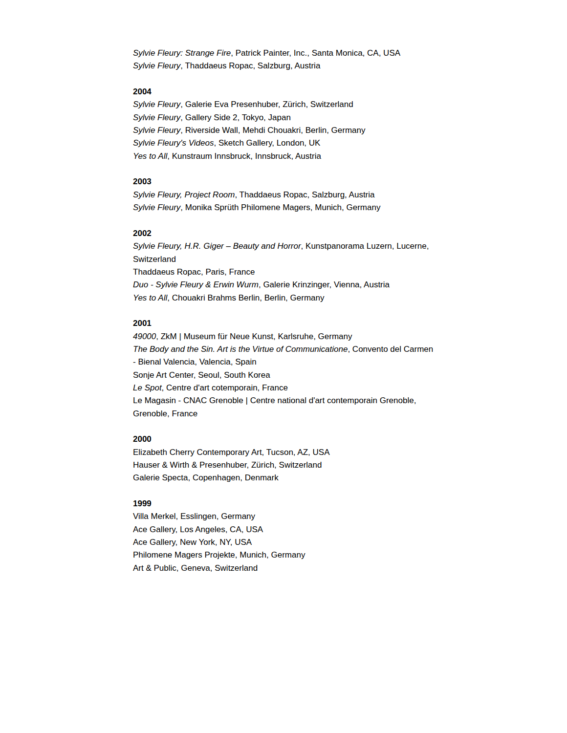Sylvie Fleury: Strange Fire, Patrick Painter, Inc., Santa Monica, CA, USA
Sylvie Fleury, Thaddaeus Ropac, Salzburg, Austria
2004
Sylvie Fleury, Galerie Eva Presenhuber, Zürich, Switzerland
Sylvie Fleury, Gallery Side 2, Tokyo, Japan
Sylvie Fleury, Riverside Wall, Mehdi Chouakri, Berlin, Germany
Sylvie Fleury's Videos, Sketch Gallery, London, UK
Yes to All, Kunstraum Innsbruck, Innsbruck, Austria
2003
Sylvie Fleury, Project Room, Thaddaeus Ropac, Salzburg, Austria
Sylvie Fleury, Monika Sprüth Philomene Magers, Munich, Germany
2002
Sylvie Fleury, H.R. Giger – Beauty and Horror, Kunstpanorama Luzern, Lucerne, Switzerland
Thaddaeus Ropac, Paris, France
Duo - Sylvie Fleury & Erwin Wurm, Galerie Krinzinger, Vienna, Austria
Yes to All, Chouakri Brahms Berlin, Berlin, Germany
2001
49000, ZkM | Museum für Neue Kunst, Karlsruhe, Germany
The Body and the Sin. Art is the Virtue of Communicatione, Convento del Carmen - Bienal Valencia, Valencia, Spain
Sonje Art Center, Seoul, South Korea
Le Spot, Centre d'art cotemporain, France
Le Magasin - CNAC Grenoble | Centre national d'art contemporain Grenoble, Grenoble, France
2000
Elizabeth Cherry Contemporary Art, Tucson, AZ, USA
Hauser & Wirth & Presenhuber, Zürich, Switzerland
Galerie Specta, Copenhagen, Denmark
1999
Villa Merkel, Esslingen, Germany
Ace Gallery, Los Angeles, CA, USA
Ace Gallery, New York, NY, USA
Philomene Magers Projekte, Munich, Germany
Art & Public, Geneva, Switzerland